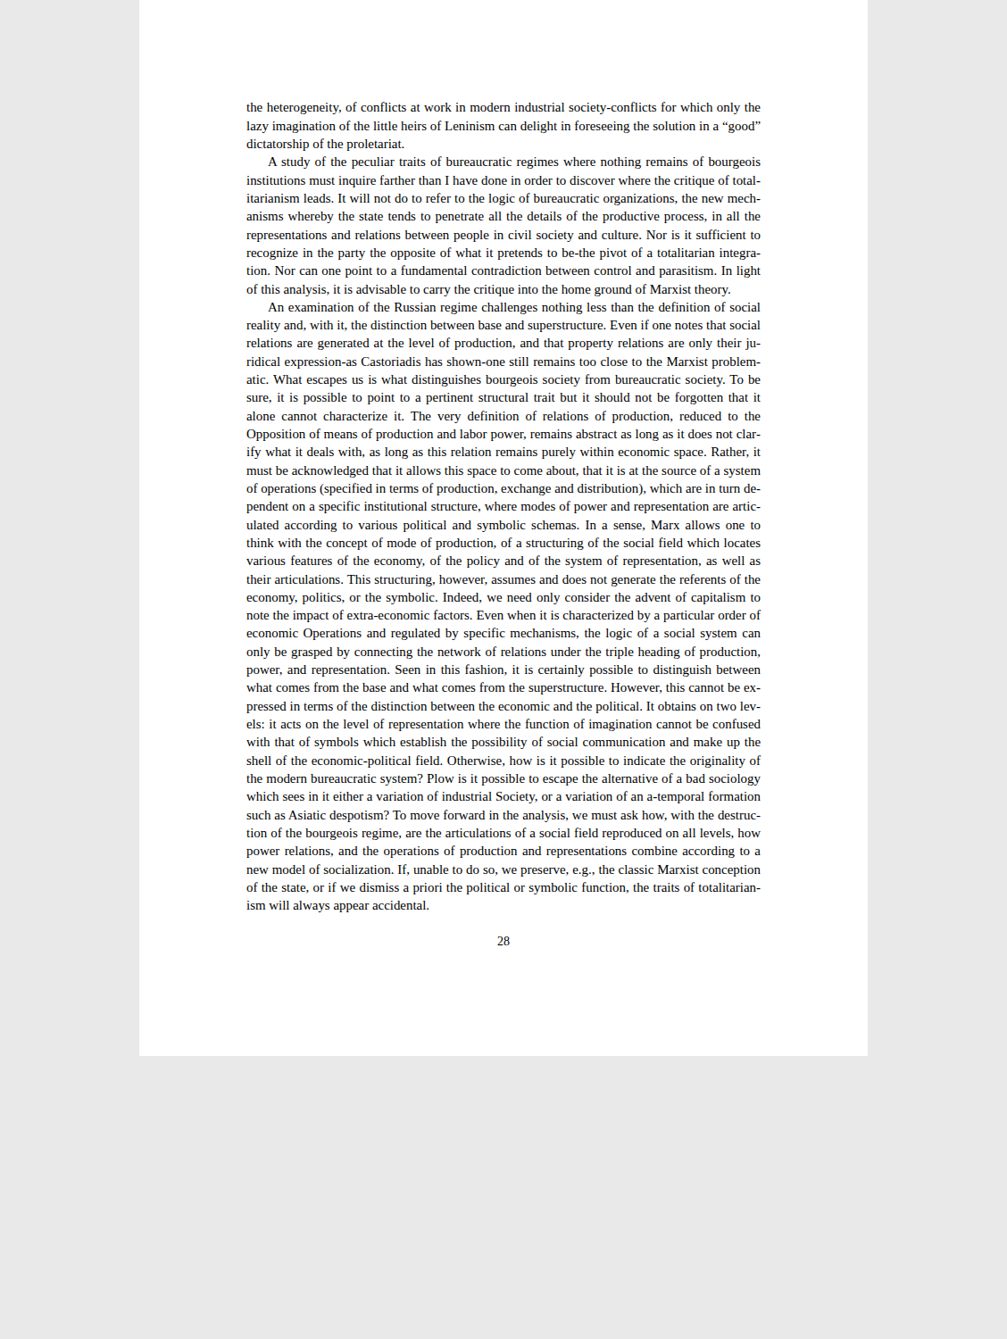the heterogeneity, of conflicts at work in modern industrial society-conflicts for which only the lazy imagination of the little heirs of Leninism can delight in foreseeing the solution in a “good” dictatorship of the proletariat.
A study of the peculiar traits of bureaucratic regimes where nothing remains of bourgeois institutions must inquire farther than I have done in order to discover where the critique of totalitarianism leads. It will not do to refer to the logic of bureaucratic organizations, the new mechanisms whereby the state tends to penetrate all the details of the productive process, in all the representations and relations between people in civil society and culture. Nor is it sufficient to recognize in the party the opposite of what it pretends to be-the pivot of a totalitarian integration. Nor can one point to a fundamental contradiction between control and parasitism. In light of this analysis, it is advisable to carry the critique into the home ground of Marxist theory.
An examination of the Russian regime challenges nothing less than the definition of social reality and, with it, the distinction between base and superstructure. Even if one notes that social relations are generated at the level of production, and that property relations are only their juridical expression-as Castoriadis has shown-one still remains too close to the Marxist problematic. What escapes us is what distinguishes bourgeois society from bureaucratic society. To be sure, it is possible to point to a pertinent structural trait but it should not be forgotten that it alone cannot characterize it. The very definition of relations of production, reduced to the Opposition of means of production and labor power, remains abstract as long as it does not clarify what it deals with, as long as this relation remains purely within economic space. Rather, it must be acknowledged that it allows this space to come about, that it is at the source of a system of operations (specified in terms of production, exchange and distribution), which are in turn dependent on a specific institutional structure, where modes of power and representation are articulated according to various political and symbolic schemas. In a sense, Marx allows one to think with the concept of mode of production, of a structuring of the social field which locates various features of the economy, of the policy and of the system of representation, as well as their articulations. This structuring, however, assumes and does not generate the referents of the economy, politics, or the symbolic. Indeed, we need only consider the advent of capitalism to note the impact of extra-economic factors. Even when it is characterized by a particular order of economic Operations and regulated by specific mechanisms, the logic of a social system can only be grasped by connecting the network of relations under the triple heading of production, power, and representation. Seen in this fashion, it is certainly possible to distinguish between what comes from the base and what comes from the superstructure. However, this cannot be expressed in terms of the distinction between the economic and the political. It obtains on two levels: it acts on the level of representation where the function of imagination cannot be confused with that of symbols which establish the possibility of social communication and make up the shell of the economic-political field. Otherwise, how is it possible to indicate the originality of the modern bureaucratic system? Plow is it possible to escape the alternative of a bad sociology which sees in it either a variation of industrial Society, or a variation of an a-temporal formation such as Asiatic despotism? To move forward in the analysis, we must ask how, with the destruction of the bourgeois regime, are the articulations of a social field reproduced on all levels, how power relations, and the operations of production and representations combine according to a new model of socialization. If, unable to do so, we preserve, e.g., the classic Marxist conception of the state, or if we dismiss a priori the political or symbolic function, the traits of totalitarianism will always appear accidental.
28